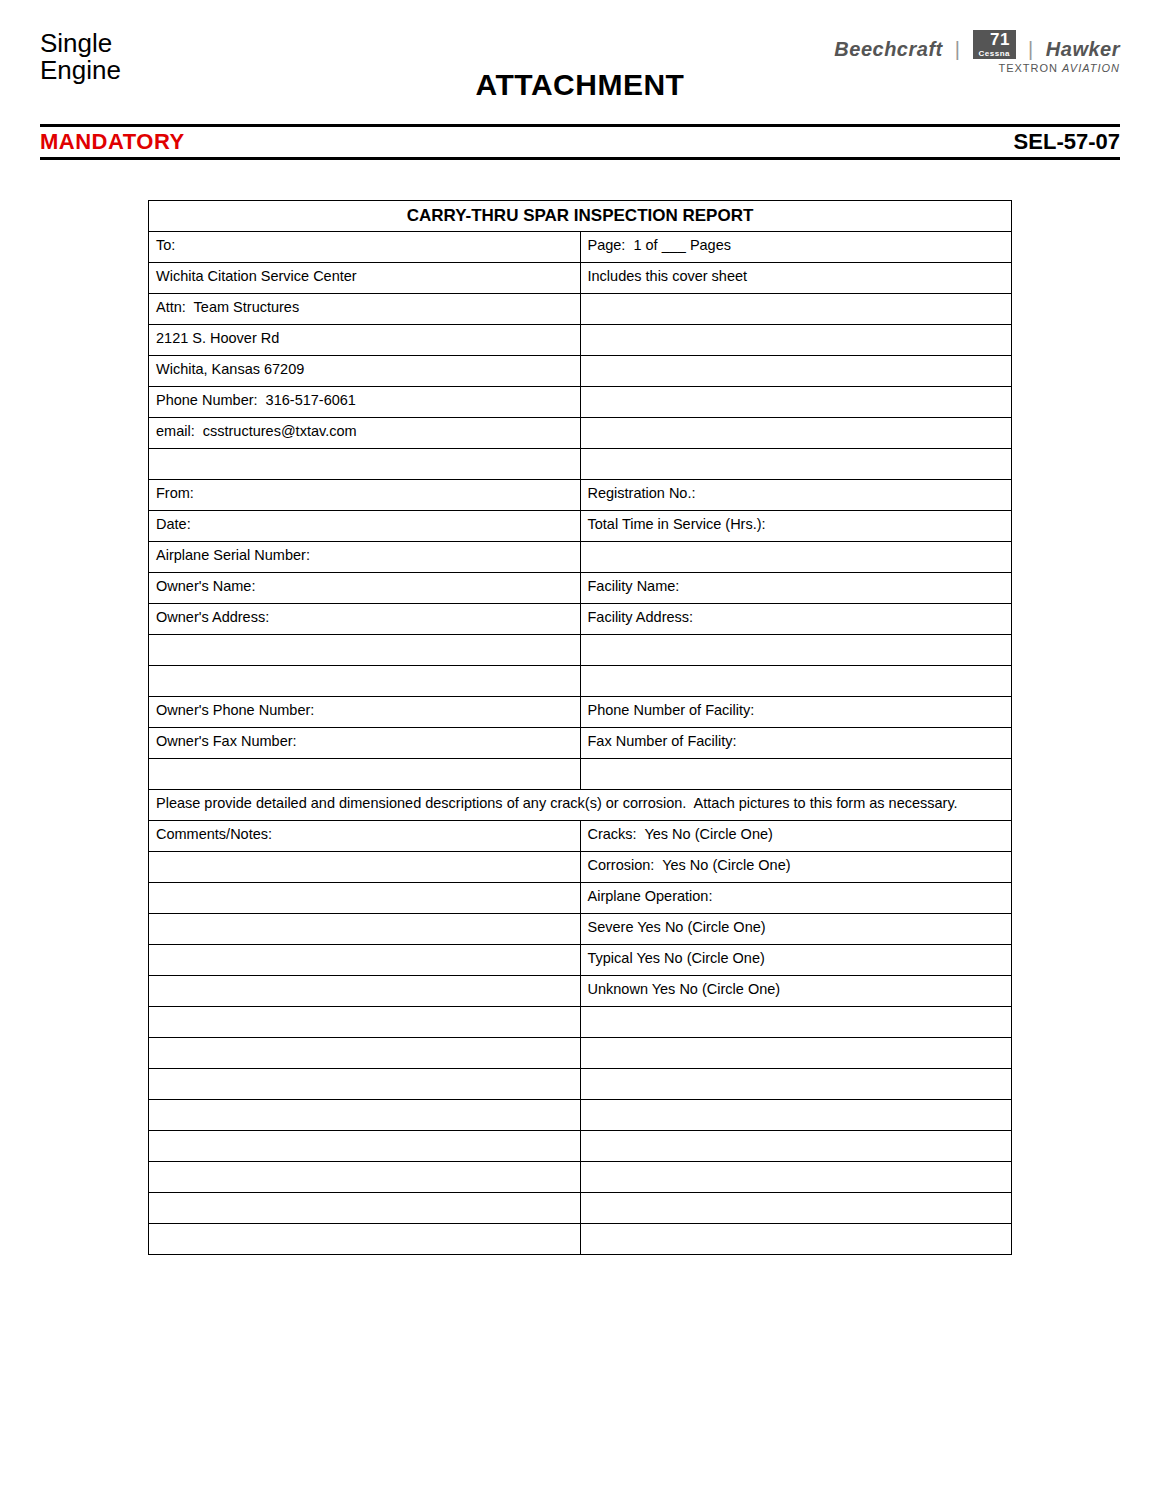Single
Engine
ATTACHMENT
Beechcraft | 71Cessna | Hawker
TEXTRON AVIATION
MANDATORY SEL-57-07
| CARRY-THRU SPAR INSPECTION REPORT |
| To: | Page: 1 of ___ Pages |
| Wichita Citation Service Center | Includes this cover sheet |
| Attn: Team Structures | |
| 2121 S. Hoover Rd | |
| Wichita, Kansas 67209 | |
| Phone Number: 316-517-6061 | |
| email: csstructures@txtav.com | |
| From: | Registration No.: |
| Date: | Total Time in Service (Hrs.): |
| Airplane Serial Number: | |
| Owner's Name: | Facility Name: |
| Owner's Address: | Facility Address: |
| Owner's Phone Number: | Phone Number of Facility: |
| Owner's Fax Number: | Fax Number of Facility: |
| Please provide detailed and dimensioned descriptions of any crack(s) or corrosion. Attach pictures to this form as necessary. |
| Comments/Notes: | Cracks: Yes No (Circle One) |
| | Corrosion: Yes No (Circle One) |
| | Airplane Operation: |
| | Severe Yes No (Circle One) |
| | Typical Yes No (Circle One) |
| | Unknown Yes No (Circle One) |